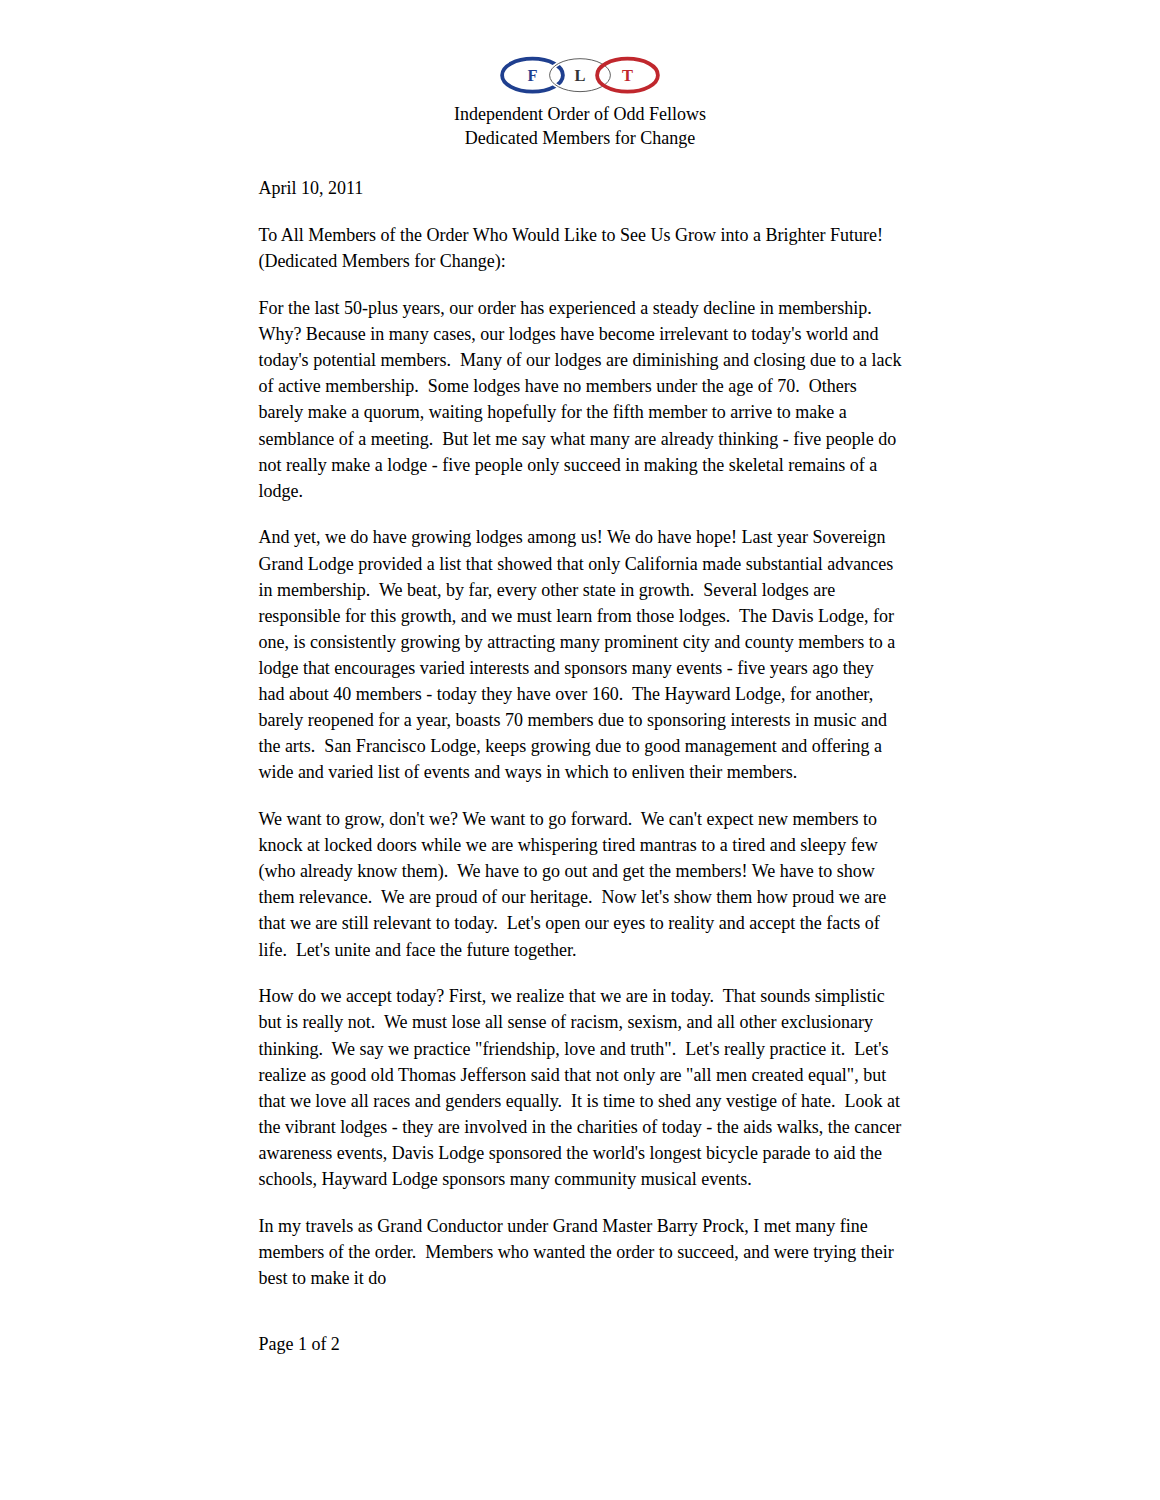F L T
Independent Order of Odd Fellows
Dedicated Members for Change
April 10, 2011
To All Members of the Order Who Would Like to See Us Grow into a Brighter Future! (Dedicated Members for Change):
For the last 50-plus years, our order has experienced a steady decline in membership. Why? Because in many cases, our lodges have become irrelevant to today's world and today's potential members. Many of our lodges are diminishing and closing due to a lack of active membership. Some lodges have no members under the age of 70. Others barely make a quorum, waiting hopefully for the fifth member to arrive to make a semblance of a meeting. But let me say what many are already thinking - five people do not really make a lodge - five people only succeed in making the skeletal remains of a lodge.
And yet, we do have growing lodges among us! We do have hope! Last year Sovereign Grand Lodge provided a list that showed that only California made substantial advances in membership. We beat, by far, every other state in growth. Several lodges are responsible for this growth, and we must learn from those lodges. The Davis Lodge, for one, is consistently growing by attracting many prominent city and county members to a lodge that encourages varied interests and sponsors many events - five years ago they had about 40 members - today they have over 160. The Hayward Lodge, for another, barely reopened for a year, boasts 70 members due to sponsoring interests in music and the arts. San Francisco Lodge, keeps growing due to good management and offering a wide and varied list of events and ways in which to enliven their members.
We want to grow, don't we? We want to go forward. We can't expect new members to knock at locked doors while we are whispering tired mantras to a tired and sleepy few (who already know them). We have to go out and get the members! We have to show them relevance. We are proud of our heritage. Now let's show them how proud we are that we are still relevant to today. Let's open our eyes to reality and accept the facts of life. Let's unite and face the future together.
How do we accept today? First, we realize that we are in today. That sounds simplistic but is really not. We must lose all sense of racism, sexism, and all other exclusionary thinking. We say we practice "friendship, love and truth". Let's really practice it. Let's realize as good old Thomas Jefferson said that not only are "all men created equal", but that we love all races and genders equally. It is time to shed any vestige of hate. Look at the vibrant lodges - they are involved in the charities of today - the aids walks, the cancer awareness events, Davis Lodge sponsored the world's longest bicycle parade to aid the schools, Hayward Lodge sponsors many community musical events.
In my travels as Grand Conductor under Grand Master Barry Prock, I met many fine members of the order. Members who wanted the order to succeed, and were trying their best to make it do
Page 1 of 2